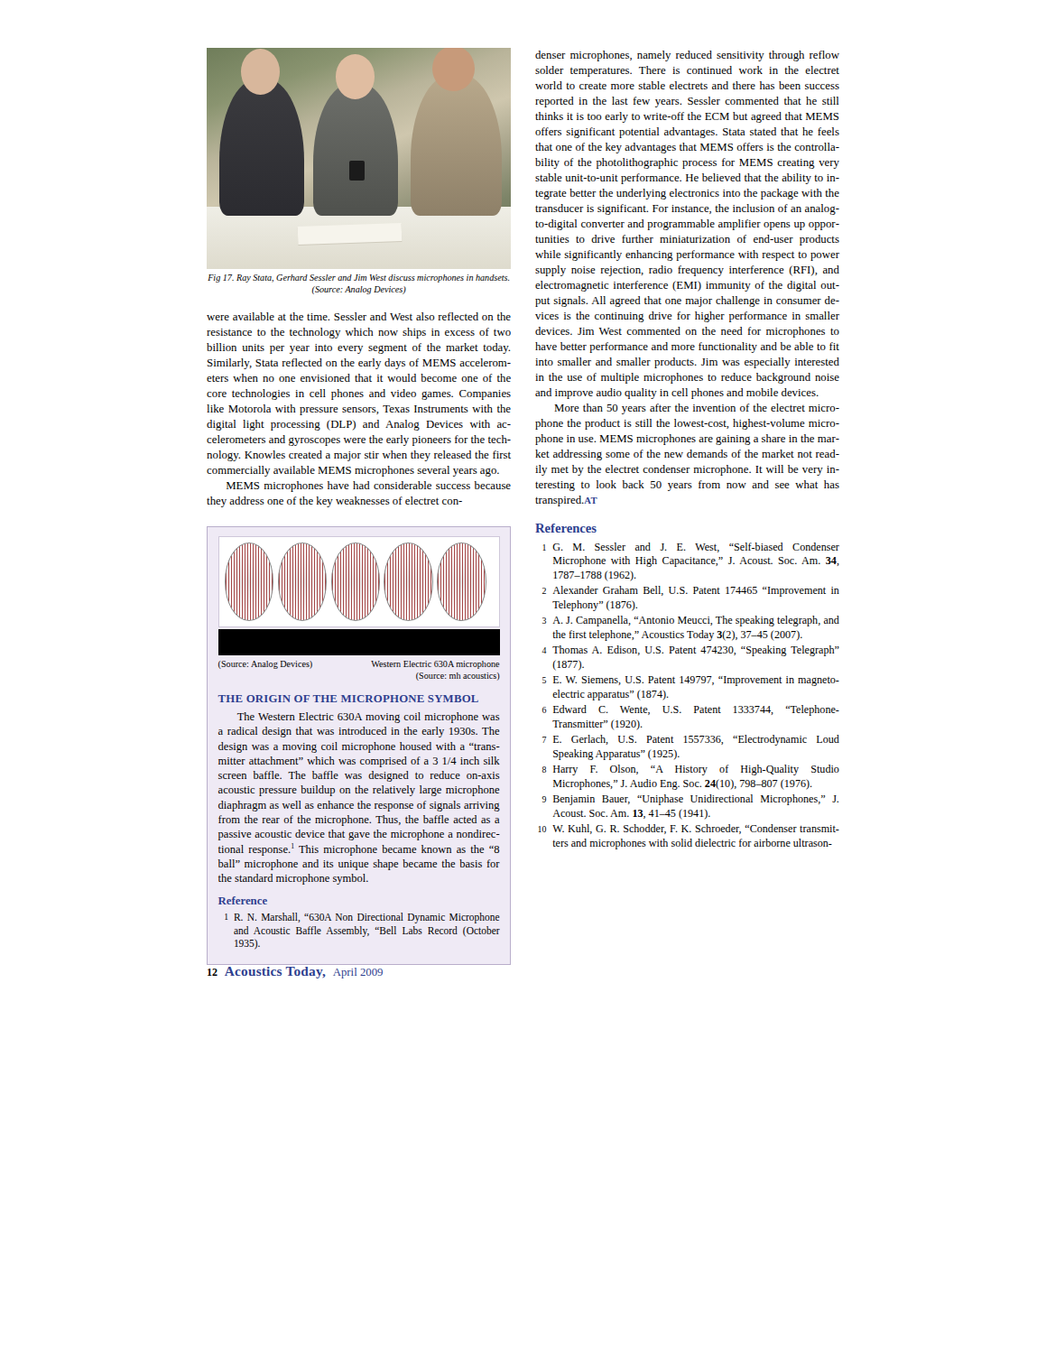Fig 17. Ray Stata, Gerhard Sessler and Jim West discuss microphones in handsets. (Source: Analog Devices)
were available at the time. Sessler and West also reflected on the resistance to the technology which now ships in excess of two billion units per year into every segment of the market today. Similarly, Stata reflected on the early days of MEMS accelerometers when no one envisioned that it would become one of the core technologies in cell phones and video games. Companies like Motorola with pressure sensors, Texas Instruments with the digital light processing (DLP) and Analog Devices with accelerometers and gyroscopes were the early pioneers for the technology. Knowles created a major stir when they released the first commercially available MEMS microphones several years ago.
MEMS microphones have had considerable success because they address one of the key weaknesses of electret con-
(Source: Analog Devices) Western Electric 630A microphone
(Source: mh acoustics)
THE ORIGIN OF THE MICROPHONE SYMBOL
The Western Electric 630A moving coil microphone was a radical design that was introduced in the early 1930s. The design was a moving coil microphone housed with a “transmitter attachment” which was comprised of a 3 1/4 inch silk screen baffle. The baffle was designed to reduce on-axis acoustic pressure buildup on the relatively large microphone diaphragm as well as enhance the response of signals arriving from the rear of the microphone. Thus, the baffle acted as a passive acoustic device that gave the microphone a nondirectional response.1 This microphone became known as the “8 ball” microphone and its unique shape became the basis for the standard microphone symbol.
Reference
1 R. N. Marshall, “630A Non Directional Dynamic Microphone and Acoustic Baffle Assembly, “Bell Labs Record (October 1935).
denser microphones, namely reduced sensitivity through reflow solder temperatures. There is continued work in the electret world to create more stable electrets and there has been success reported in the last few years. Sessler commented that he still thinks it is too early to write-off the ECM but agreed that MEMS offers significant potential advantages. Stata stated that he feels that one of the key advantages that MEMS offers is the controllability of the photolithographic process for MEMS creating very stable unit-to-unit performance. He believed that the ability to integrate better the underlying electronics into the package with the transducer is significant. For instance, the inclusion of an analog-to-digital converter and programmable amplifier opens up opportunities to drive further miniaturization of end-user products while significantly enhancing performance with respect to power supply noise rejection, radio frequency interference (RFI), and electromagnetic interference (EMI) immunity of the digital output signals. All agreed that one major challenge in consumer devices is the continuing drive for higher performance in smaller devices. Jim West commented on the need for microphones to have better performance and more functionality and be able to fit into smaller and smaller products. Jim was especially interested in the use of multiple microphones to reduce background noise and improve audio quality in cell phones and mobile devices.
More than 50 years after the invention of the electret microphone the product is still the lowest-cost, highest-volume microphone in use. MEMS microphones are gaining a share in the market addressing some of the new demands of the market not readily met by the electret condenser microphone. It will be very interesting to look back 50 years from now and see what has transpired.AT
References
1 G. M. Sessler and J. E. West, “Self-biased Condenser Microphone with High Capacitance,” J. Acoust. Soc. Am. 34, 1787–1788 (1962).
2 Alexander Graham Bell, U.S. Patent 174465 “Improvement in Telephony” (1876).
3 A. J. Campanella, “Antonio Meucci, The speaking telegraph, and the first telephone,” Acoustics Today 3(2), 37–45 (2007).
4 Thomas A. Edison, U.S. Patent 474230, “Speaking Telegraph” (1877).
5 E. W. Siemens, U.S. Patent 149797, “Improvement in magneto-electric apparatus” (1874).
6 Edward C. Wente, U.S. Patent 1333744, “Telephone-Transmitter” (1920).
7 E. Gerlach, U.S. Patent 1557336, “Electrodynamic Loud Speaking Apparatus” (1925).
8 Harry F. Olson, “A History of High-Quality Studio Microphones,” J. Audio Eng. Soc. 24(10), 798–807 (1976).
9 Benjamin Bauer, “Uniphase Unidirectional Microphones,” J. Acoust. Soc. Am. 13, 41–45 (1941).
10 W. Kuhl, G. R. Schodder, F. K. Schroeder, “Condenser transmitters and microphones with solid dielectric for airborne ultrason-
12 Acoustics Today, April 2009